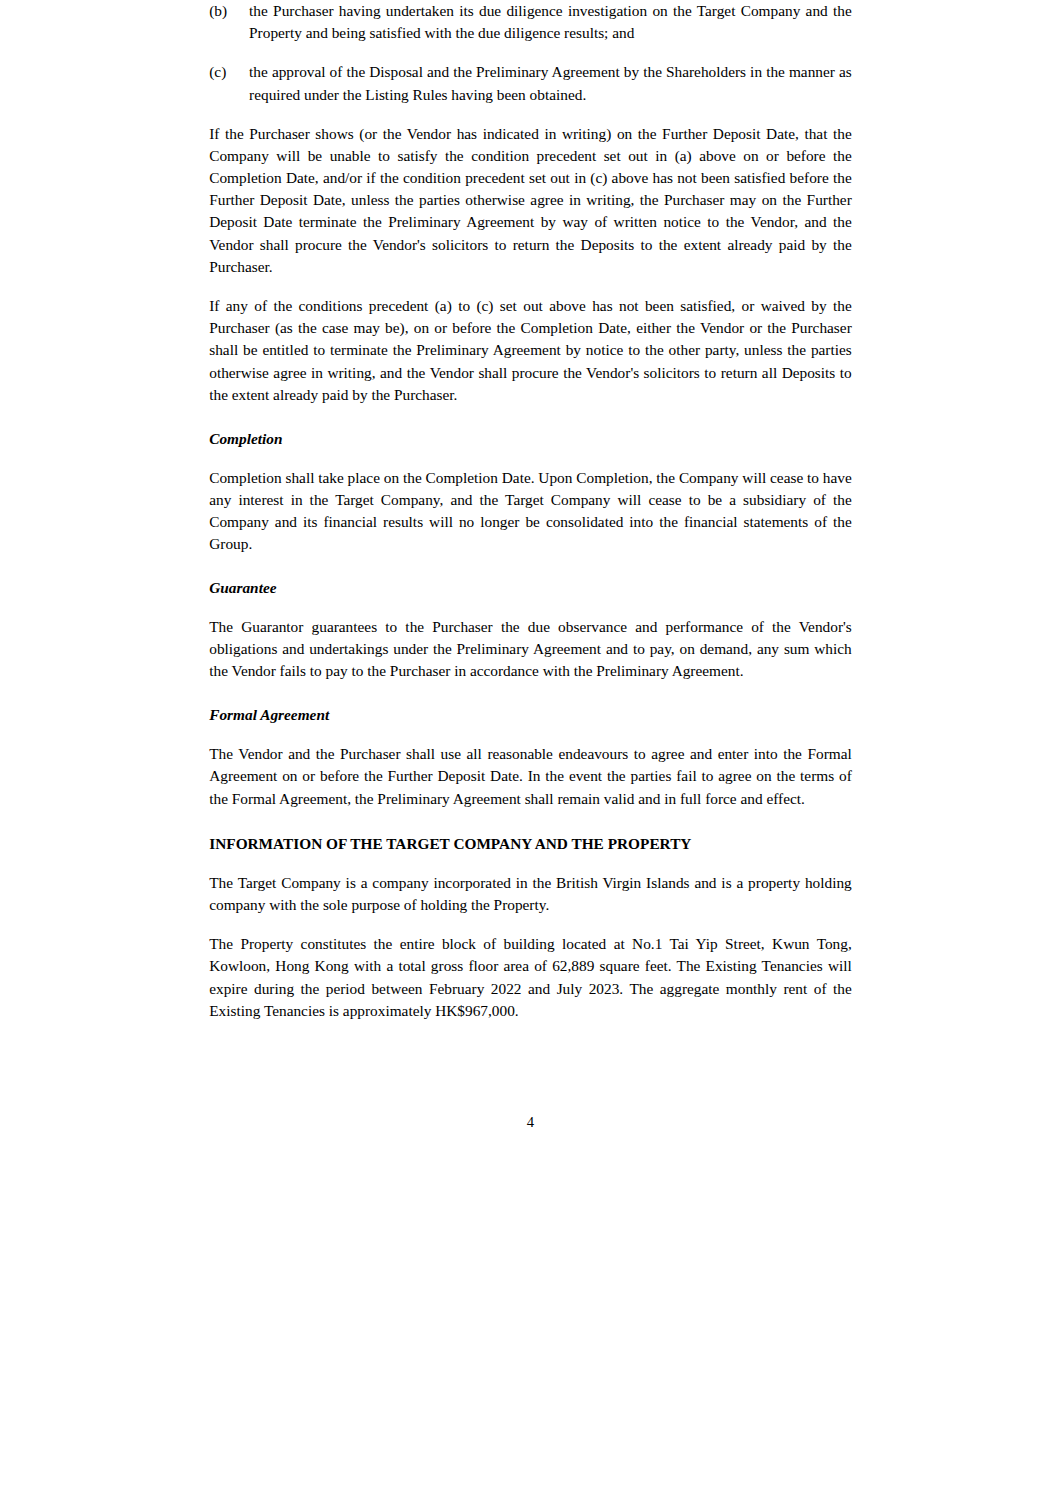(b)
the Purchaser having undertaken its due diligence investigation on the Target Company and the Property and being satisfied with the due diligence results; and
(c)
the approval of the Disposal and the Preliminary Agreement by the Shareholders in the manner as required under the Listing Rules having been obtained.
If the Purchaser shows (or the Vendor has indicated in writing) on the Further Deposit Date, that the Company will be unable to satisfy the condition precedent set out in (a) above on or before the Completion Date, and/or if the condition precedent set out in (c) above has not been satisfied before the Further Deposit Date, unless the parties otherwise agree in writing, the Purchaser may on the Further Deposit Date terminate the Preliminary Agreement by way of written notice to the Vendor, and the Vendor shall procure the Vendor's solicitors to return the Deposits to the extent already paid by the Purchaser.
If any of the conditions precedent (a) to (c) set out above has not been satisfied, or waived by the Purchaser (as the case may be), on or before the Completion Date, either the Vendor or the Purchaser shall be entitled to terminate the Preliminary Agreement by notice to the other party, unless the parties otherwise agree in writing, and the Vendor shall procure the Vendor's solicitors to return all Deposits to the extent already paid by the Purchaser.
Completion
Completion shall take place on the Completion Date. Upon Completion, the Company will cease to have any interest in the Target Company, and the Target Company will cease to be a subsidiary of the Company and its financial results will no longer be consolidated into the financial statements of the Group.
Guarantee
The Guarantor guarantees to the Purchaser the due observance and performance of the Vendor's obligations and undertakings under the Preliminary Agreement and to pay, on demand, any sum which the Vendor fails to pay to the Purchaser in accordance with the Preliminary Agreement.
Formal Agreement
The Vendor and the Purchaser shall use all reasonable endeavours to agree and enter into the Formal Agreement on or before the Further Deposit Date. In the event the parties fail to agree on the terms of the Formal Agreement, the Preliminary Agreement shall remain valid and in full force and effect.
INFORMATION OF THE TARGET COMPANY AND THE PROPERTY
The Target Company is a company incorporated in the British Virgin Islands and is a property holding company with the sole purpose of holding the Property.
The Property constitutes the entire block of building located at No.1 Tai Yip Street, Kwun Tong, Kowloon, Hong Kong with a total gross floor area of 62,889 square feet. The Existing Tenancies will expire during the period between February 2022 and July 2023. The aggregate monthly rent of the Existing Tenancies is approximately HK$967,000.
4